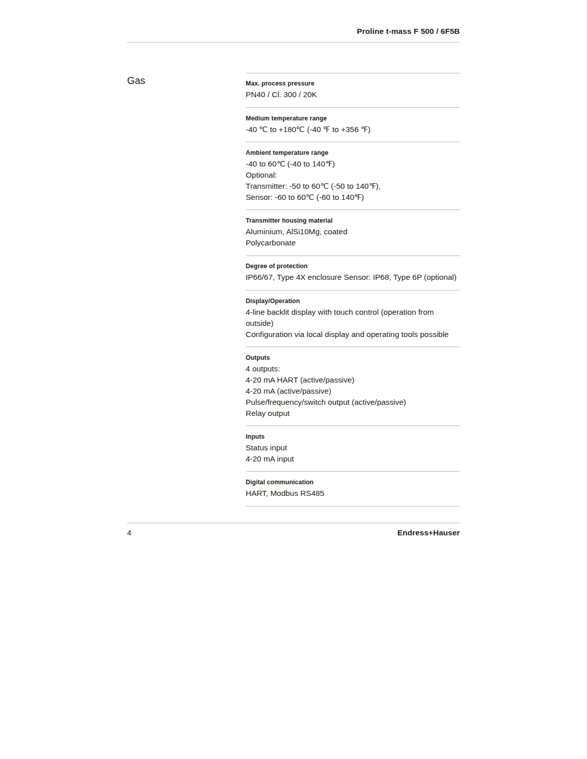Proline t-mass F 500 / 6F5B
Gas
Max. process pressure
PN40 / Cl. 300 / 20K
Medium temperature range
-40 ℃ to +180℃ (-40 ℉ to +356 ℉)
Ambient temperature range
-40 to 60℃ (-40 to 140℉) Optional: Transmitter: -50 to 60℃ (-50 to 140℉), Sensor: -60 to 60℃ (-60 to 140℉)
Transmitter housing material
Aluminium, AlSi10Mg, coated Polycarbonate
Degree of protection
IP66/67, Type 4X enclosure Sensor: IP68, Type 6P (optional)
Display/Operation
4-line backlit display with touch control (operation from outside) Configuration via local display and operating tools possible
Outputs
4 outputs: 4-20 mA HART (active/passive) 4-20 mA (active/passive) Pulse/frequency/switch output (active/passive) Relay output
Inputs
Status input 4-20 mA input
Digital communication
HART, Modbus RS485
4
Endress+Hauser